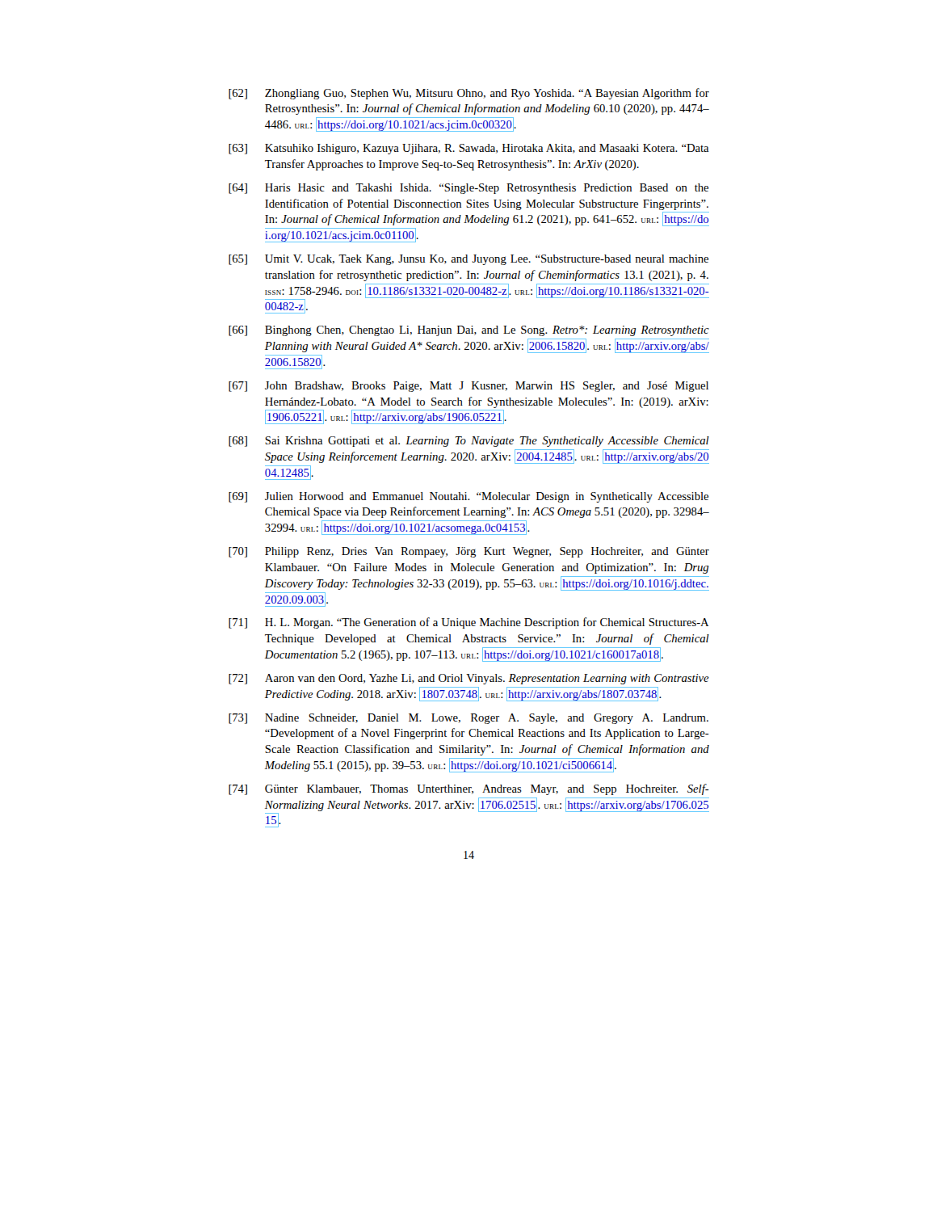[62] Zhongliang Guo, Stephen Wu, Mitsuru Ohno, and Ryo Yoshida. “A Bayesian Algorithm for Retrosynthesis”. In: Journal of Chemical Information and Modeling 60.10 (2020), pp. 4474–4486. url: https://doi.org/10.1021/acs.jcim.0c00320.
[63] Katsuhiko Ishiguro, Kazuya Ujihara, R. Sawada, Hirotaka Akita, and Masaaki Kotera. “Data Transfer Approaches to Improve Seq-to-Seq Retrosynthesis”. In: ArXiv (2020).
[64] Haris Hasic and Takashi Ishida. “Single-Step Retrosynthesis Prediction Based on the Identification of Potential Disconnection Sites Using Molecular Substructure Fingerprints”. In: Journal of Chemical Information and Modeling 61.2 (2021), pp. 641–652. url: https://doi.org/10.1021/acs.jcim.0c01100.
[65] Umit V. Ucak, Taek Kang, Junsu Ko, and Juyong Lee. “Substructure-based neural machine translation for retrosynthetic prediction”. In: Journal of Cheminformatics 13.1 (2021), p. 4. issn: 1758-2946. doi: 10.1186/s13321-020-00482-z. url: https://doi.org/10.1186/s13321-020-00482-z.
[66] Binghong Chen, Chengtao Li, Hanjun Dai, and Le Song. Retro*: Learning Retrosynthetic Planning with Neural Guided A* Search. 2020. arXiv: 2006.15820. url: http://arxiv.org/abs/2006.15820.
[67] John Bradshaw, Brooks Paige, Matt J Kusner, Marwin HS Segler, and José Miguel Hernández-Lobato. “A Model to Search for Synthesizable Molecules”. In: (2019). arXiv: 1906.05221. url: http://arxiv.org/abs/1906.05221.
[68] Sai Krishna Gottipati et al. Learning To Navigate The Synthetically Accessible Chemical Space Using Reinforcement Learning. 2020. arXiv: 2004.12485. url: http://arxiv.org/abs/2004.12485.
[69] Julien Horwood and Emmanuel Noutahi. “Molecular Design in Synthetically Accessible Chemical Space via Deep Reinforcement Learning”. In: ACS Omega 5.51 (2020), pp. 32984–32994. url: https://doi.org/10.1021/acsomega.0c04153.
[70] Philipp Renz, Dries Van Rompaey, Jörg Kurt Wegner, Sepp Hochreiter, and Günter Klambauer. “On Failure Modes in Molecule Generation and Optimization”. In: Drug Discovery Today: Technologies 32-33 (2019), pp. 55–63. url: https://doi.org/10.1016/j.ddtec.2020.09.003.
[71] H. L. Morgan. “The Generation of a Unique Machine Description for Chemical Structures-A Technique Developed at Chemical Abstracts Service.” In: Journal of Chemical Documentation 5.2 (1965), pp. 107–113. url: https://doi.org/10.1021/c160017a018.
[72] Aaron van den Oord, Yazhe Li, and Oriol Vinyals. Representation Learning with Contrastive Predictive Coding. 2018. arXiv: 1807.03748. url: http://arxiv.org/abs/1807.03748.
[73] Nadine Schneider, Daniel M. Lowe, Roger A. Sayle, and Gregory A. Landrum. “Development of a Novel Fingerprint for Chemical Reactions and Its Application to Large-Scale Reaction Classification and Similarity”. In: Journal of Chemical Information and Modeling 55.1 (2015), pp. 39–53. url: https://doi.org/10.1021/ci5006614.
[74] Günter Klambauer, Thomas Unterthiner, Andreas Mayr, and Sepp Hochreiter. Self-Normalizing Neural Networks. 2017. arXiv: 1706.02515. url: https://arxiv.org/abs/1706.02515.
14